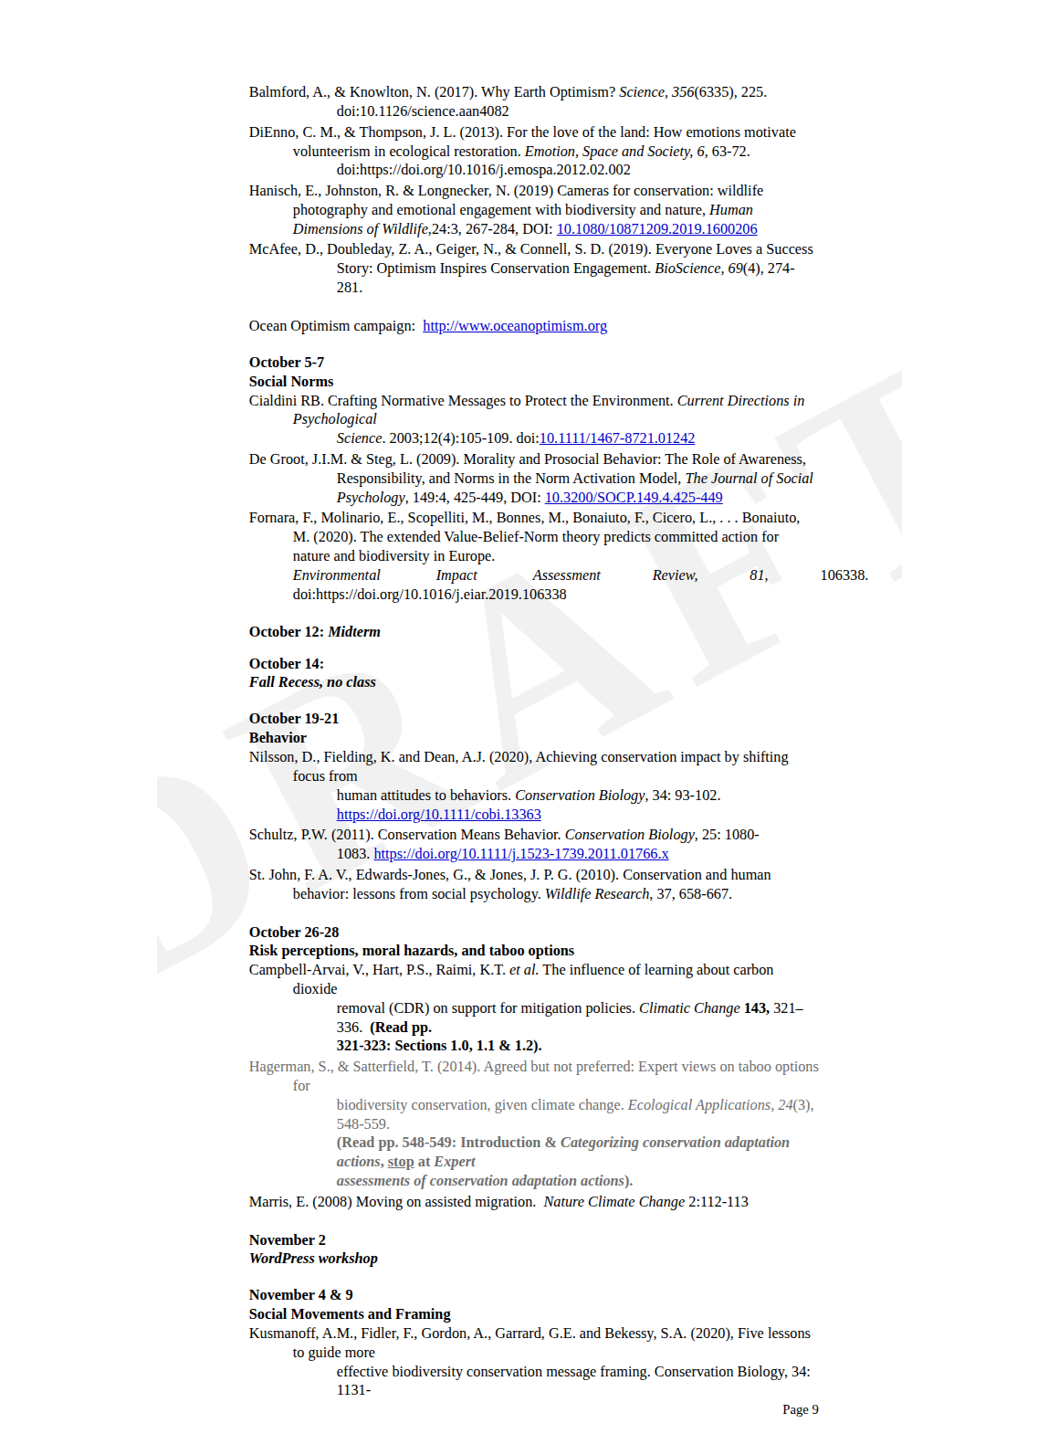DRAFT
Balmford, A., & Knowlton, N. (2017). Why Earth Optimism? Science, 356(6335), 225. doi:10.1126/science.aan4082
DiEnno, C. M., & Thompson, J. L. (2013). For the love of the land: How emotions motivate volunteerism in ecological restoration. Emotion, Space and Society, 6, 63-72. doi:https://doi.org/10.1016/j.emospa.2012.02.002
Hanisch, E., Johnston, R. & Longnecker, N. (2019) Cameras for conservation: wildlife photography and emotional engagement with biodiversity and nature, Human Dimensions of Wildlife,24:3, 267-284, DOI: 10.1080/10871209.2019.1600206
McAfee, D., Doubleday, Z. A., Geiger, N., & Connell, S. D. (2019). Everyone Loves a Success Story: Optimism Inspires Conservation Engagement. BioScience, 69(4), 274-281.
Ocean Optimism campaign: http://www.oceanoptimism.org
October 5-7
Social Norms
Cialdini RB. Crafting Normative Messages to Protect the Environment. Current Directions in Psychological Science. 2003;12(4):105-109. doi:10.1111/1467-8721.01242
De Groot, J.I.M. & Steg, L. (2009). Morality and Prosocial Behavior: The Role of Awareness, Responsibility, and Norms in the Norm Activation Model, The Journal of Social Psychology, 149:4, 425-449, DOI: 10.3200/SOCP.149.4.425-449
Fornara, F., Molinario, E., Scopelliti, M., Bonnes, M., Bonaiuto, F., Cicero, L., . . . Bonaiuto, M. (2020). The extended Value-Belief-Norm theory predicts committed action for nature and biodiversity in Europe. Environmental Impact Assessment Review, 81, 106338. doi:https://doi.org/10.1016/j.eiar.2019.106338
October 12: Midterm
October 14:
Fall Recess, no class
October 19-21
Behavior
Nilsson, D., Fielding, K. and Dean, A.J. (2020), Achieving conservation impact by shifting focus from human attitudes to behaviors. Conservation Biology, 34: 93-102. https://doi.org/10.1111/cobi.13363
Schultz, P.W. (2011). Conservation Means Behavior. Conservation Biology, 25: 1080- 1083. https://doi.org/10.1111/j.1523-1739.2011.01766.x
St. John, F. A. V., Edwards-Jones, G., & Jones, J. P. G. (2010). Conservation and human behavior: lessons from social psychology. Wildlife Research, 37, 658-667.
October 26-28
Risk perceptions, moral hazards, and taboo options
Campbell-Arvai, V., Hart, P.S., Raimi, K.T. et al. The influence of learning about carbon dioxide removal (CDR) on support for mitigation policies. Climatic Change 143, 321–336. (Read pp. 321-323: Sections 1.0, 1.1 & 1.2).
Hagerman, S., & Satterfield, T. (2014). Agreed but not preferred: Expert views on taboo options for biodiversity conservation, given climate change. Ecological Applications, 24(3), 548-559. (Read pp. 548-549: Introduction & Categorizing conservation adaptation actions, stop at Expert assessments of conservation adaptation actions).
Marris, E. (2008) Moving on assisted migration. Nature Climate Change 2:112-113
November 2
WordPress workshop
November 4 & 9
Social Movements and Framing
Kusmanoff, A.M., Fidler, F., Gordon, A., Garrard, G.E. and Bekessy, S.A. (2020), Five lessons to guide more effective biodiversity conservation message framing. Conservation Biology, 34: 1131-
Page 9